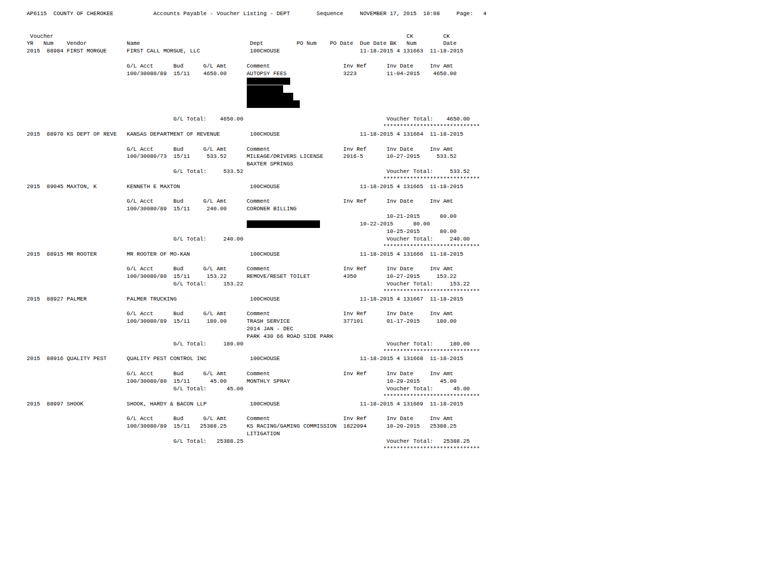AP6115  COUNTY OF CHEROKEE            Accounts Payable - Voucher Listing - DEPT        Sequence     NOVEMBER 17, 2015  10:08     Page:   4


      Voucher                                                                                                          CK         CK
     YR   Num    Vendor            Name                                 Dept          PO Num    PO Date  Due Date BK   Num        Date
     2015  88984 FIRST MORGUE      FIRST CALL MORGUE, LLC               100CHOUSE                        11-18-2015 4 131663  11-18-2015

                                   G/L Acct      Bud      G/L Amt      Comment                      Inv Ref      Inv Date     Inv Amt
                                   100/30080/89  15/11    4650.00      AUTOPSY FEES                 3223         11-04-2015    4650.00
                                                                       
                                                                       
                                                                       
                                                                       

                                                 G/L Total:    4650.00                                           Voucher Total:    4650.00
                                                                                                                *****************************
     2015  88970 KS DEPT OF REVE   KANSAS DEPARTMENT OF REVENUE         100CHOUSE                        11-18-2015 4 131664  11-18-2015

                                   G/L Acct      Bud      G/L Amt      Comment                      Inv Ref      Inv Date     Inv Amt
                                   100/30080/73  15/11     533.52      MILEAGE/DRIVERS LICENSE      2016-5       10-27-2015     533.52
                                                                       BAXTER SPRINGS
                                                 G/L Total:     533.52                                           Voucher Total:     533.52
                                                                                                                *****************************
     2015  89045 MAXTON, K         KENNETH E MAXTON                     100CHOUSE                        11-18-2015 4 131665  11-18-2015

                                   G/L Acct      Bud      G/L Amt      Comment                      Inv Ref      Inv Date     Inv Amt
                                   100/30080/89  15/11     240.00      CORONER BILLING
                                                                                                                 10-21-2015      80.00
                                                                                   10-22-2015      80.00
                                                                                                                 10-25-2015      80.00
                                                 G/L Total:     240.00                                           Voucher Total:     240.00
                                                                                                                *****************************
     2015  88915 MR ROOTER         MR ROOTER OF MO-KAN                  100CHOUSE                        11-18-2015 4 131666  11-18-2015

                                   G/L Acct      Bud      G/L Amt      Comment                      Inv Ref      Inv Date     Inv Amt
                                   100/30080/80  15/11     153.22      REMOVE/RESET TOILET          4350         10-27-2015     153.22
                                                 G/L Total:     153.22                                           Voucher Total:     153.22
                                                                                                                *****************************
     2015  88927 PALMER            PALMER TRUCKING                      100CHOUSE                        11-18-2015 4 131667  11-18-2015

                                   G/L Acct      Bud      G/L Amt      Comment                      Inv Ref      Inv Date     Inv Amt
                                   100/30080/89  15/11     180.00      TRASH SERVICE                377101       01-17-2015     180.00
                                                                       2014 JAN - DEC
                                                                       PARK 430 66 ROAD SIDE PARK
                                                 G/L Total:     180.00                                           Voucher Total:     180.00
                                                                                                                *****************************
     2015  88916 QUALITY PEST      QUALITY PEST CONTROL INC             100CHOUSE                        11-18-2015 4 131668  11-18-2015

                                   G/L Acct      Bud      G/L Amt      Comment                      Inv Ref      Inv Date     Inv Amt
                                   100/30080/80  15/11      45.00      MONTHLY SPRAY                             10-29-2015      45.00
                                                 G/L Total:      45.00                                           Voucher Total:      45.00
                                                                                                                *****************************
     2015  88997 SHOOK             SHOOK, HARDY & BACON LLP             100CHOUSE                        11-18-2015 4 131669  11-18-2015

                                   G/L Acct      Bud      G/L Amt      Comment                      Inv Ref      Inv Date     Inv Amt
                                   100/30080/89  15/11   25388.25      KS RACING/GAMING COMMISSION  1822094      10-20-2015   25388.25
                                                                       LITIGATION
                                                 G/L Total:   25388.25                                           Voucher Total:   25388.25
                                                                                                                *****************************